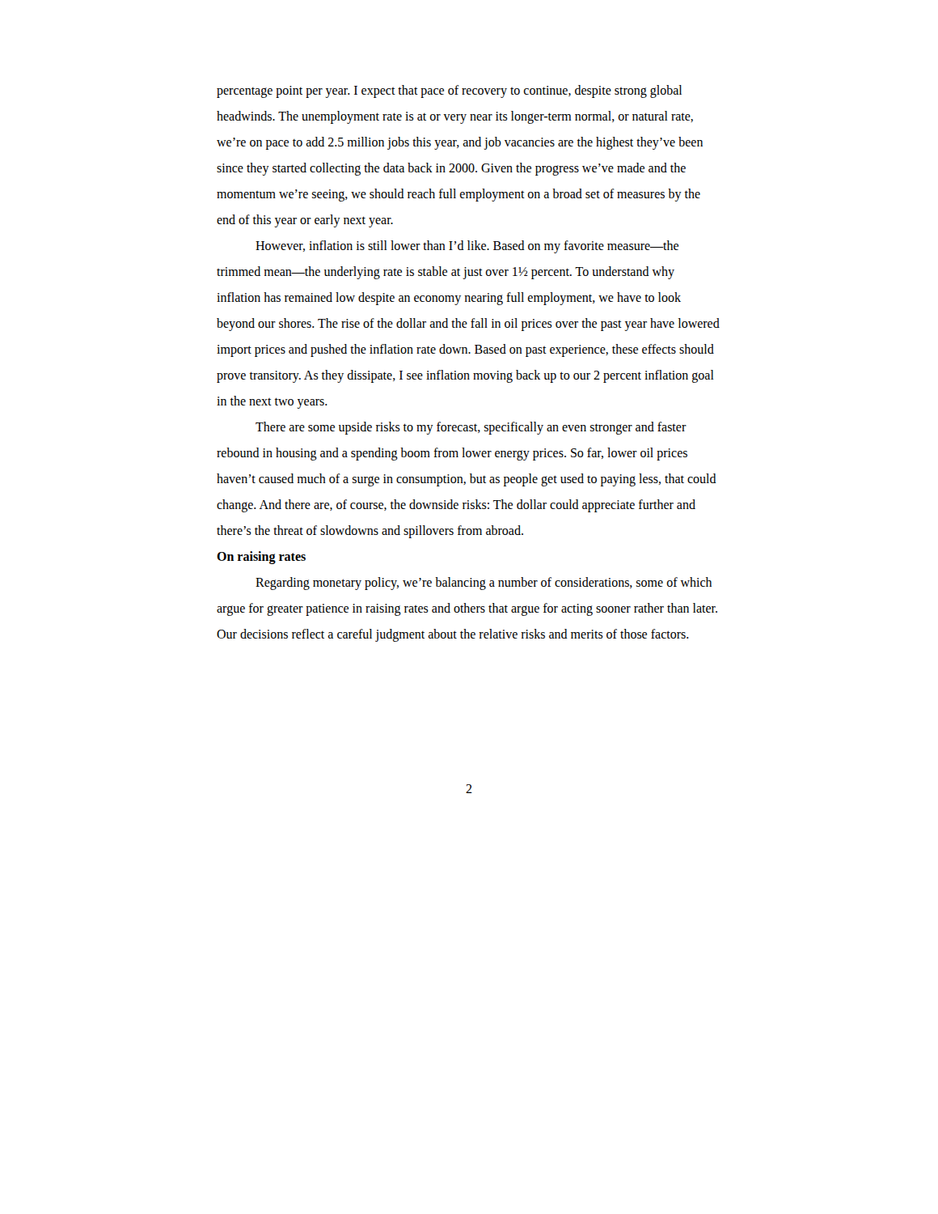percentage point per year. I expect that pace of recovery to continue, despite strong global headwinds. The unemployment rate is at or very near its longer-term normal, or natural rate, we’re on pace to add 2.5 million jobs this year, and job vacancies are the highest they’ve been since they started collecting the data back in 2000. Given the progress we’ve made and the momentum we’re seeing, we should reach full employment on a broad set of measures by the end of this year or early next year.
However, inflation is still lower than I’d like. Based on my favorite measure—the trimmed mean—the underlying rate is stable at just over 1½ percent. To understand why inflation has remained low despite an economy nearing full employment, we have to look beyond our shores. The rise of the dollar and the fall in oil prices over the past year have lowered import prices and pushed the inflation rate down. Based on past experience, these effects should prove transitory. As they dissipate, I see inflation moving back up to our 2 percent inflation goal in the next two years.
There are some upside risks to my forecast, specifically an even stronger and faster rebound in housing and a spending boom from lower energy prices. So far, lower oil prices haven’t caused much of a surge in consumption, but as people get used to paying less, that could change. And there are, of course, the downside risks: The dollar could appreciate further and there’s the threat of slowdowns and spillovers from abroad.
On raising rates
Regarding monetary policy, we’re balancing a number of considerations, some of which argue for greater patience in raising rates and others that argue for acting sooner rather than later. Our decisions reflect a careful judgment about the relative risks and merits of those factors.
2